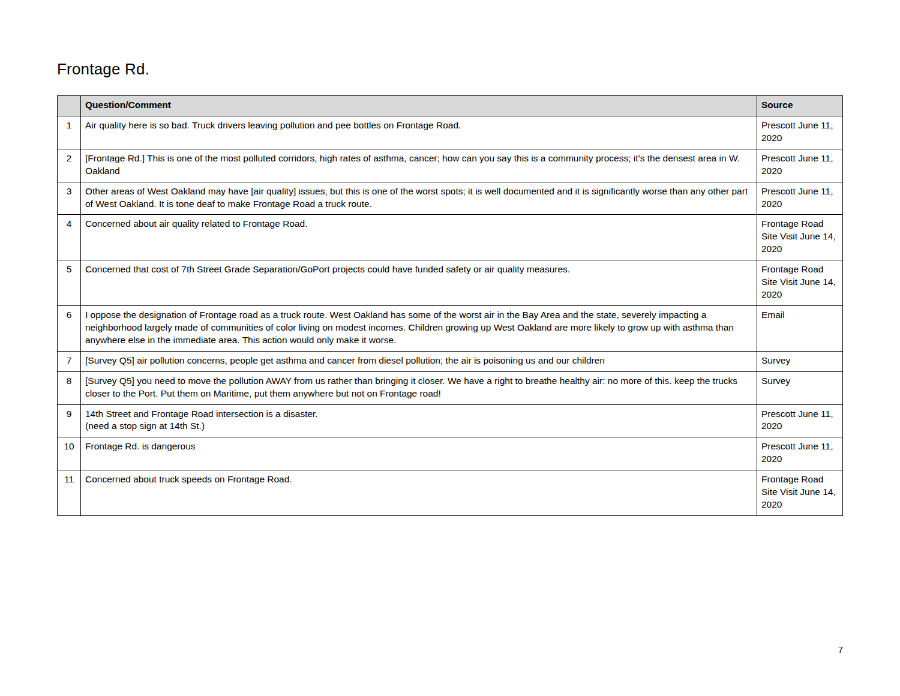Frontage Rd.
| | Question/Comment | Source |
| --- | --- | --- |
| 1 | Air quality here is so bad. Truck drivers leaving pollution and pee bottles on Frontage Road. | Prescott June 11, 2020 |
| 2 | [Frontage Rd.] This is one of the most polluted corridors, high rates of asthma, cancer; how can you say this is a community process; it’s the densest area in W. Oakland | Prescott June 11, 2020 |
| 3 | Other areas of West Oakland may have [air quality] issues, but this is one of the worst spots; it is well documented and it is significantly worse than any other part of West Oakland. It is tone deaf to make Frontage Road a truck route. | Prescott June 11, 2020 |
| 4 | Concerned about air quality related to Frontage Road. | Frontage Road Site Visit June 14, 2020 |
| 5 | Concerned that cost of 7th Street Grade Separation/GoPort projects could have funded safety or air quality measures. | Frontage Road Site Visit June 14, 2020 |
| 6 | I oppose the designation of Frontage road as a truck route. West Oakland has some of the worst air in the Bay Area and the state, severely impacting a neighborhood largely made of communities of color living on modest incomes. Children growing up West Oakland are more likely to grow up with asthma than anywhere else in the immediate area. This action would only make it worse. | Email |
| 7 | [Survey Q5] air pollution concerns, people get asthma and cancer from diesel pollution; the air is poisoning us and our children | Survey |
| 8 | [Survey Q5] you need to move the pollution AWAY from us rather than bringing it closer. We have a right to breathe healthy air: no more of this. keep the trucks closer to the Port. Put them on Maritime, put them anywhere but not on Frontage road! | Survey |
| 9 | 14th Street and Frontage Road intersection is a disaster. (need a stop sign at 14th St.) | Prescott June 11, 2020 |
| 10 | Frontage Rd. is dangerous | Prescott June 11, 2020 |
| 11 | Concerned about truck speeds on Frontage Road. | Frontage Road Site Visit June 14, 2020 |
7